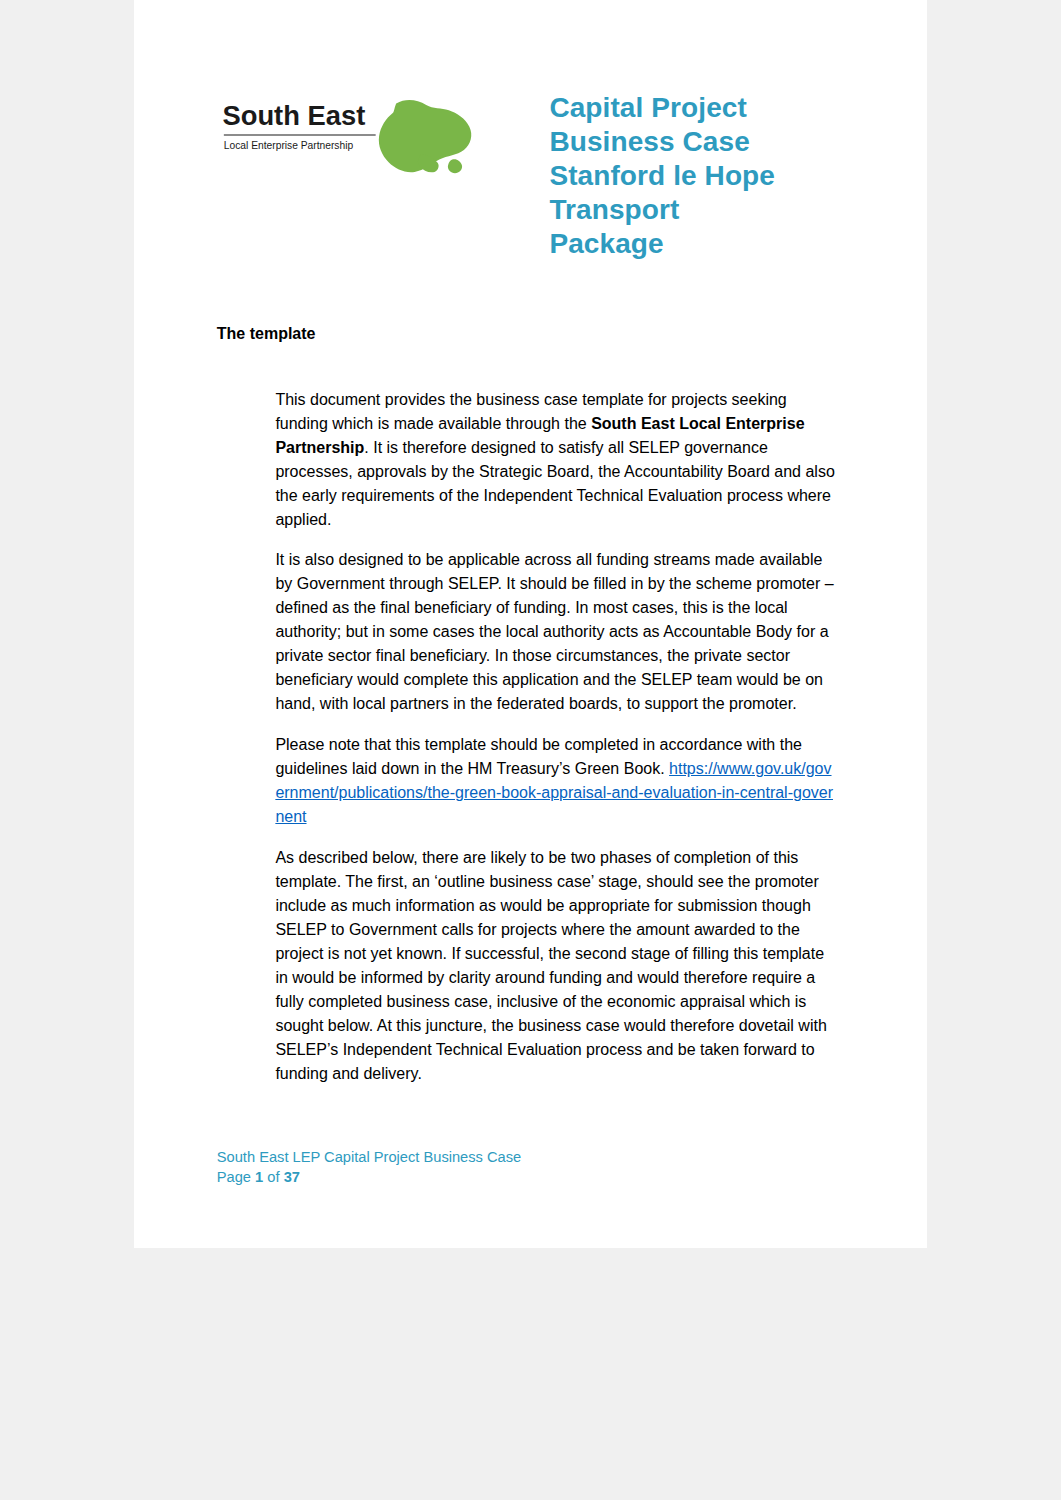South East Local Enterprise Partnership
Capital Project Business Case
Stanford le Hope Transport
Package
The template
This document provides the business case template for projects seeking funding which is made available through the South East Local Enterprise Partnership. It is therefore designed to satisfy all SELEP governance processes, approvals by the Strategic Board, the Accountability Board and also the early requirements of the Independent Technical Evaluation process where applied.
It is also designed to be applicable across all funding streams made available by Government through SELEP. It should be filled in by the scheme promoter – defined as the final beneficiary of funding. In most cases, this is the local authority; but in some cases the local authority acts as Accountable Body for a private sector final beneficiary. In those circumstances, the private sector beneficiary would complete this application and the SELEP team would be on hand, with local partners in the federated boards, to support the promoter.
Please note that this template should be completed in accordance with the guidelines laid down in the HM Treasury’s Green Book. https://www.gov.uk/government/publications/the-green-book-appraisal-and-evaluation-in-central-governent
As described below, there are likely to be two phases of completion of this template. The first, an ‘outline business case’ stage, should see the promoter include as much information as would be appropriate for submission though SELEP to Government calls for projects where the amount awarded to the project is not yet known. If successful, the second stage of filling this template in would be informed by clarity around funding and would therefore require a fully completed business case, inclusive of the economic appraisal which is sought below. At this juncture, the business case would therefore dovetail with SELEP’s Independent Technical Evaluation process and be taken forward to funding and delivery.
South East LEP Capital Project Business Case
Page 1 of 37